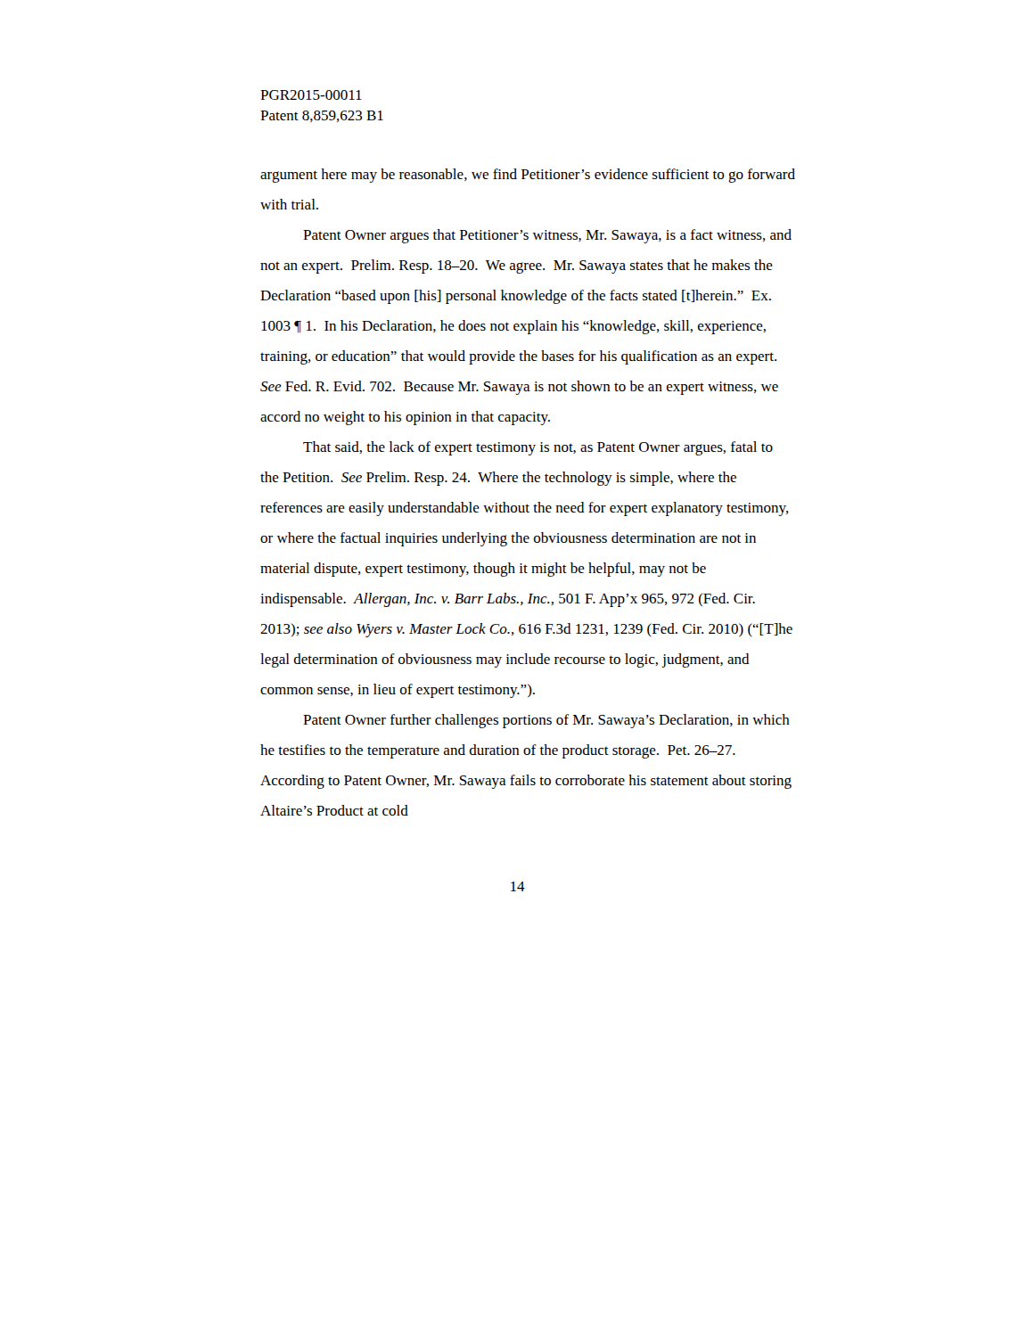PGR2015-00011
Patent 8,859,623 B1
argument here may be reasonable, we find Petitioner’s evidence sufficient to go forward with trial.
Patent Owner argues that Petitioner’s witness, Mr. Sawaya, is a fact witness, and not an expert. Prelim. Resp. 18–20. We agree. Mr. Sawaya states that he makes the Declaration “based upon [his] personal knowledge of the facts stated [t]herein.” Ex. 1003 ¶ 1. In his Declaration, he does not explain his “knowledge, skill, experience, training, or education” that would provide the bases for his qualification as an expert. See Fed. R. Evid. 702. Because Mr. Sawaya is not shown to be an expert witness, we accord no weight to his opinion in that capacity.
That said, the lack of expert testimony is not, as Patent Owner argues, fatal to the Petition. See Prelim. Resp. 24. Where the technology is simple, where the references are easily understandable without the need for expert explanatory testimony, or where the factual inquiries underlying the obviousness determination are not in material dispute, expert testimony, though it might be helpful, may not be indispensable. Allergan, Inc. v. Barr Labs., Inc., 501 F. App’x 965, 972 (Fed. Cir. 2013); see also Wyers v. Master Lock Co., 616 F.3d 1231, 1239 (Fed. Cir. 2010) (“[T]he legal determination of obviousness may include recourse to logic, judgment, and common sense, in lieu of expert testimony.”).
Patent Owner further challenges portions of Mr. Sawaya’s Declaration, in which he testifies to the temperature and duration of the product storage. Pet. 26–27. According to Patent Owner, Mr. Sawaya fails to corroborate his statement about storing Altaire’s Product at cold
14